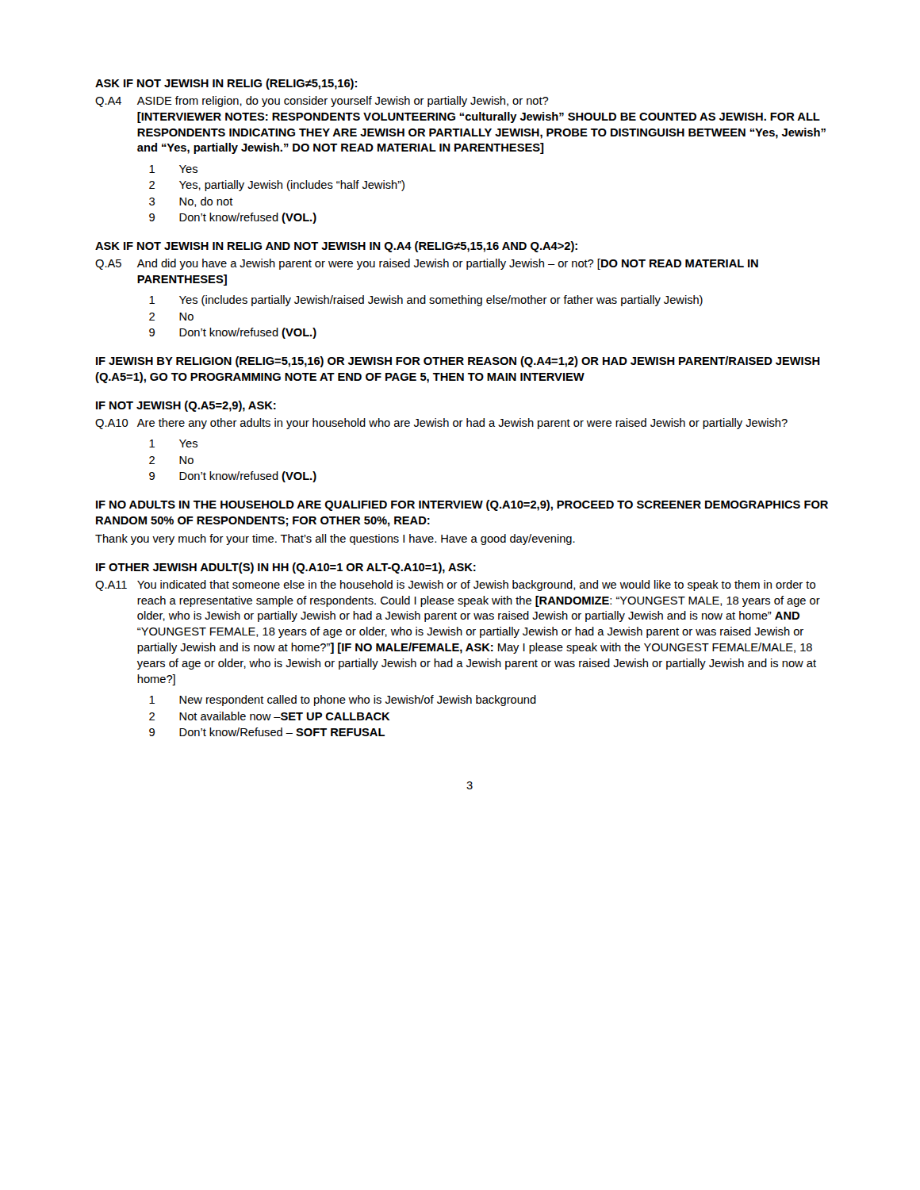ASK IF NOT JEWISH IN RELIG (RELIG≠5,15,16):
Q.A4
ASIDE from religion, do you consider yourself Jewish or partially Jewish, or not?
[INTERVIEWER NOTES: RESPONDENTS VOLUNTEERING “culturally Jewish” SHOULD BE COUNTED AS JEWISH. FOR ALL RESPONDENTS INDICATING THEY ARE JEWISH OR PARTIALLY JEWISH, PROBE TO DISTINGUISH BETWEEN “Yes, Jewish” and “Yes, partially Jewish.” DO NOT READ MATERIAL IN PARENTHESES]
1 Yes
2 Yes, partially Jewish (includes “half Jewish”)
3 No, do not
9 Don’t know/refused (VOL.)
ASK IF NOT JEWISH IN RELIG AND NOT JEWISH IN Q.A4 (RELIG≠5,15,16 AND Q.A4>2):
Q.A5
And did you have a Jewish parent or were you raised Jewish or partially Jewish – or not? [DO NOT READ MATERIAL IN PARENTHESES]
1 Yes (includes partially Jewish/raised Jewish and something else/mother or father was partially Jewish)
2 No
9 Don’t know/refused (VOL.)
IF JEWISH BY RELIGION (RELIG=5,15,16) OR JEWISH FOR OTHER REASON (Q.A4=1,2) OR HAD JEWISH PARENT/RAISED JEWISH (Q.A5=1), GO TO PROGRAMMING NOTE AT END OF PAGE 5, THEN TO MAIN INTERVIEW
IF NOT JEWISH (Q.A5=2,9), ASK:
Q.A10
Are there any other adults in your household who are Jewish or had a Jewish parent or were raised Jewish or partially Jewish?
1 Yes
2 No
9 Don’t know/refused (VOL.)
IF NO ADULTS IN THE HOUSEHOLD ARE QUALIFIED FOR INTERVIEW (Q.A10=2,9), PROCEED TO SCREENER DEMOGRAPHICS FOR RANDOM 50% OF RESPONDENTS; FOR OTHER 50%, READ:
Thank you very much for your time. That’s all the questions I have. Have a good day/evening.
IF OTHER JEWISH ADULT(S) IN HH (Q.A10=1 OR ALT-Q.A10=1), ASK:
Q.A11
You indicated that someone else in the household is Jewish or of Jewish background, and we would like to speak to them in order to reach a representative sample of respondents. Could I please speak with the [RANDOMIZE: “YOUNGEST MALE, 18 years of age or older, who is Jewish or partially Jewish or had a Jewish parent or was raised Jewish or partially Jewish and is now at home” AND “YOUNGEST FEMALE, 18 years of age or older, who is Jewish or partially Jewish or had a Jewish parent or was raised Jewish or partially Jewish and is now at home?”] [IF NO MALE/FEMALE, ASK: May I please speak with the YOUNGEST FEMALE/MALE, 18 years of age or older, who is Jewish or partially Jewish or had a Jewish parent or was raised Jewish or partially Jewish and is now at home?]
1 New respondent called to phone who is Jewish/of Jewish background
2 Not available now –SET UP CALLBACK
9 Don’t know/Refused – SOFT REFUSAL
3